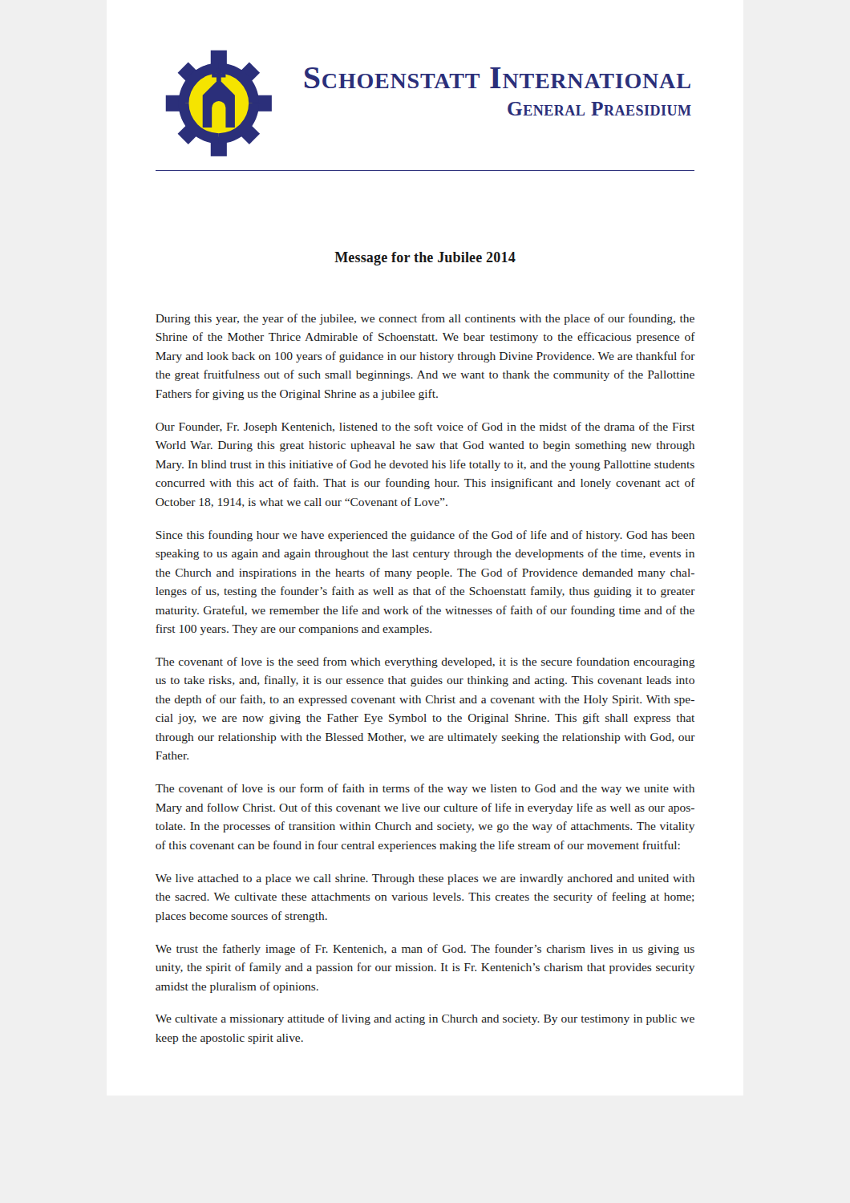Schoenstatt International
General Praesidium
Message for the Jubilee 2014
During this year, the year of the jubilee, we connect from all continents with the place of our founding, the Shrine of the Mother Thrice Admirable of Schoenstatt. We bear testimony to the efficacious presence of Mary and look back on 100 years of guidance in our history through Divine Providence. We are thankful for the great fruitfulness out of such small beginnings. And we want to thank the community of the Pallottine Fathers for giving us the Original Shrine as a jubilee gift.
Our Founder, Fr. Joseph Kentenich, listened to the soft voice of God in the midst of the drama of the First World War. During this great historic upheaval he saw that God wanted to begin something new through Mary. In blind trust in this initiative of God he devoted his life totally to it, and the young Pallottine students concurred with this act of faith. That is our founding hour. This insignificant and lonely covenant act of October 18, 1914, is what we call our “Covenant of Love”.
Since this founding hour we have experienced the guidance of the God of life and of history. God has been speaking to us again and again throughout the last century through the developments of the time, events in the Church and inspirations in the hearts of many people. The God of Providence demanded many challenges of us, testing the founder’s faith as well as that of the Schoenstatt family, thus guiding it to greater maturity. Grateful, we remember the life and work of the witnesses of faith of our founding time and of the first 100 years. They are our companions and examples.
The covenant of love is the seed from which everything developed, it is the secure foundation encouraging us to take risks, and, finally, it is our essence that guides our thinking and acting. This covenant leads into the depth of our faith, to an expressed covenant with Christ and a covenant with the Holy Spirit. With special joy, we are now giving the Father Eye Symbol to the Original Shrine. This gift shall express that through our relationship with the Blessed Mother, we are ultimately seeking the relationship with God, our Father.
The covenant of love is our form of faith in terms of the way we listen to God and the way we unite with Mary and follow Christ. Out of this covenant we live our culture of life in everyday life as well as our apostolate. In the processes of transition within Church and society, we go the way of attachments. The vitality of this covenant can be found in four central experiences making the life stream of our movement fruitful:
We live attached to a place we call shrine. Through these places we are inwardly anchored and united with the sacred. We cultivate these attachments on various levels. This creates the security of feeling at home; places become sources of strength.
We trust the fatherly image of Fr. Kentenich, a man of God. The founder’s charism lives in us giving us unity, the spirit of family and a passion for our mission. It is Fr. Kentenich’s charism that provides security amidst the pluralism of opinions.
We cultivate a missionary attitude of living and acting in Church and society. By our testimony in public we keep the apostolic spirit alive.